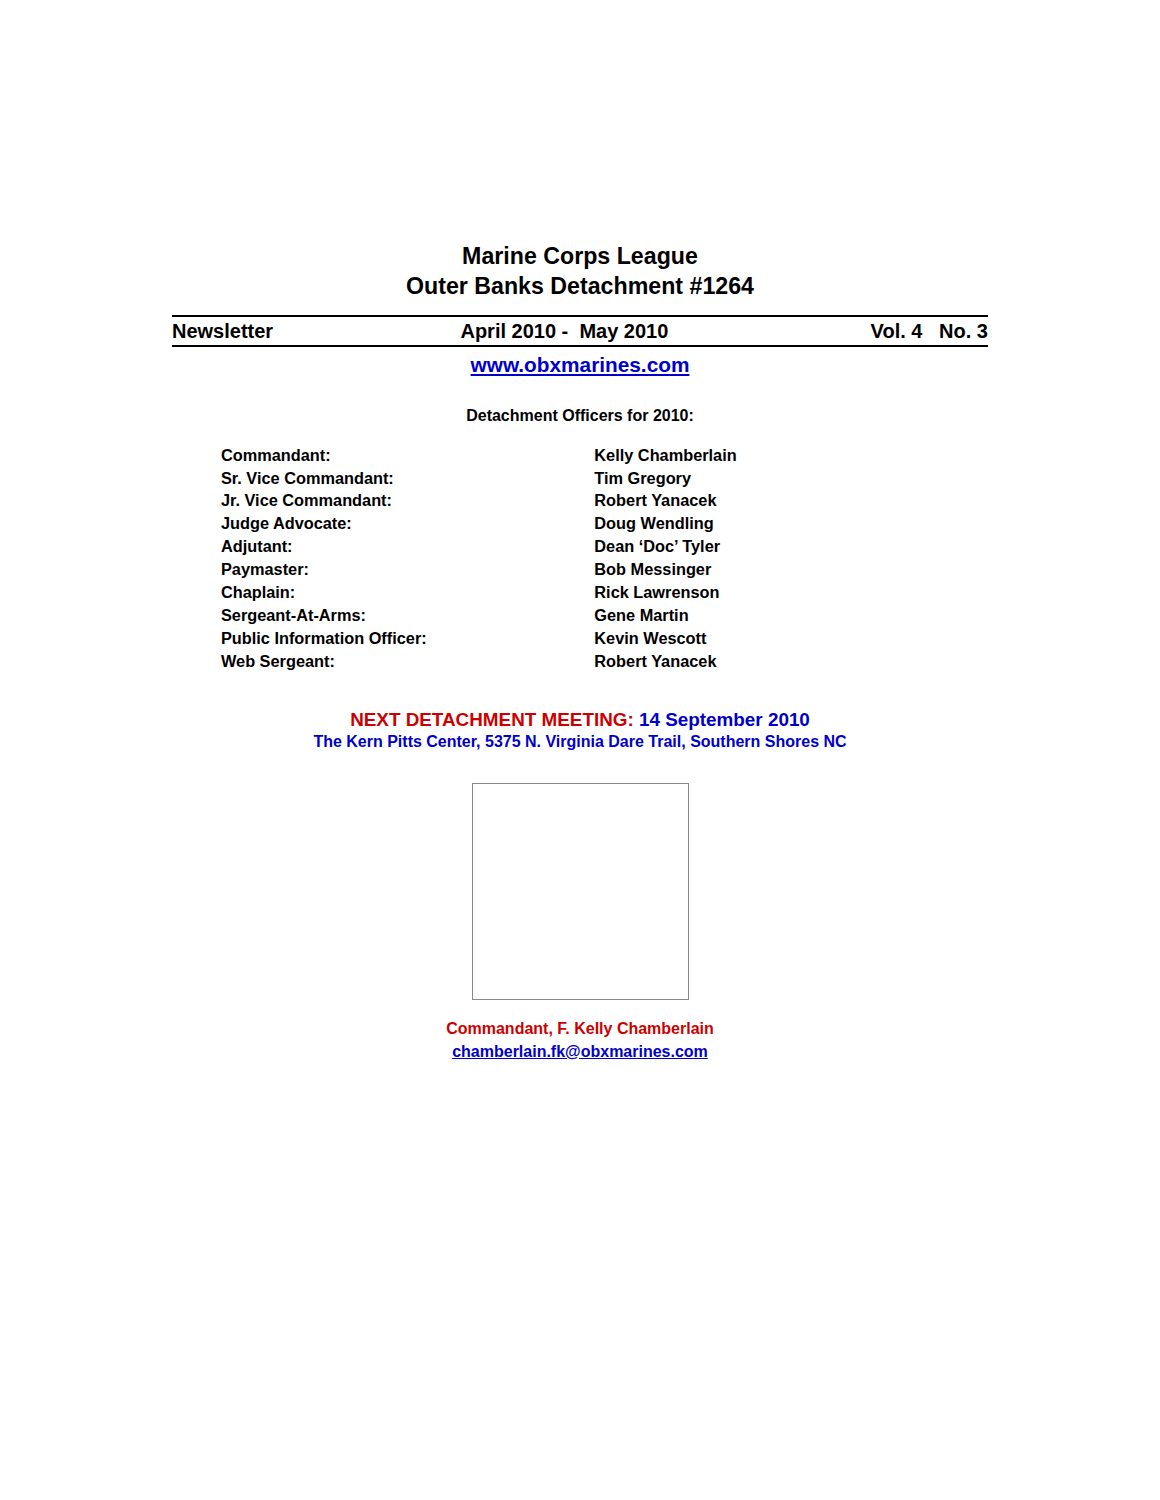Marine Corps League
Outer Banks Detachment #1264
| Newsletter | April 2010 - May 2010 | Vol. 4 No. 3 |
www.obxmarines.com
Detachment Officers for 2010:
| Commandant: | Kelly Chamberlain |
| Sr. Vice Commandant: | Tim Gregory |
| Jr. Vice Commandant: | Robert Yanacek |
| Judge Advocate: | Doug Wendling |
| Adjutant: | Dean ‘Doc’ Tyler |
| Paymaster: | Bob Messinger |
| Chaplain: | Rick Lawrenson |
| Sergeant-At-Arms: | Gene Martin |
| Public Information Officer: | Kevin Wescott |
| Web Sergeant: | Robert Yanacek |
NEXT DETACHMENT MEETING: 14 September 2010
The Kern Pitts Center, 5375 N. Virginia Dare Trail, Southern Shores NC
Commandant, F. Kelly Chamberlain
chamberlain.fk@obxmarines.com